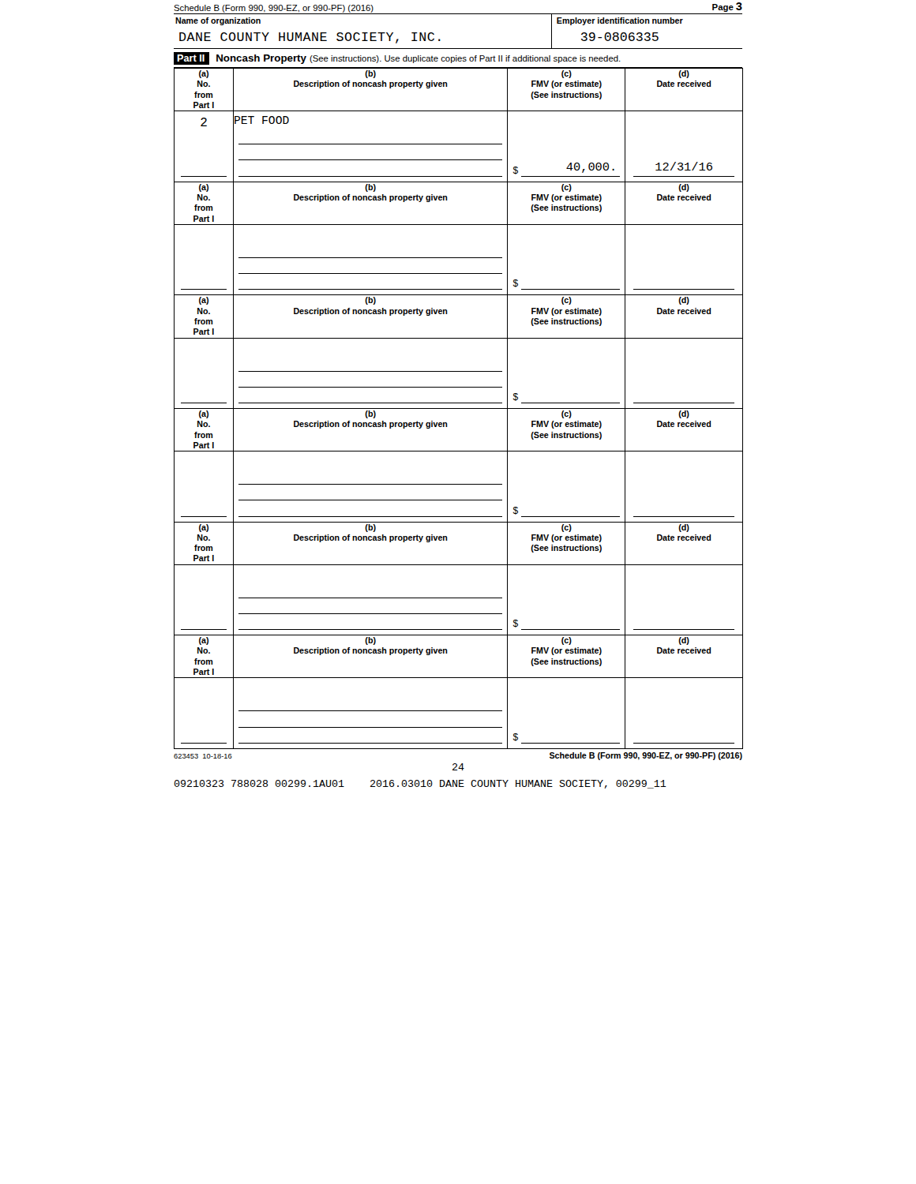Schedule B (Form 990, 990-EZ, or 990-PF) (2016)
Page 3
Name of organization
DANE COUNTY HUMANE SOCIETY, INC.
Employer identification number
39-0806335
Part II Noncash Property (See instructions). Use duplicate copies of Part II if additional space is needed.
| (a) No. from Part I | (b) Description of noncash property given | (c) FMV (or estimate) (See instructions) | (d) Date received |
| 2 | PET FOOD | $ 40,000. | 12/31/16 |
| (a) No. from Part I | (b) Description of noncash property given | (c) FMV (or estimate) (See instructions) | (d) Date received |
| | | $ | |
| (a) No. from Part I | (b) Description of noncash property given | (c) FMV (or estimate) (See instructions) | (d) Date received |
| | | $ | |
| (a) No. from Part I | (b) Description of noncash property given | (c) FMV (or estimate) (See instructions) | (d) Date received |
| | | $ | |
| (a) No. from Part I | (b) Description of noncash property given | (c) FMV (or estimate) (See instructions) | (d) Date received |
| | | $ | |
| (a) No. from Part I | (b) Description of noncash property given | (c) FMV (or estimate) (See instructions) | (d) Date received |
| | | $ | |
623453 10-18-16
Schedule B (Form 990, 990-EZ, or 990-PF) (2016)
24
09210323 788028 00299.1AU01 2016.03010 DANE COUNTY HUMANE SOCIETY, 00299_11